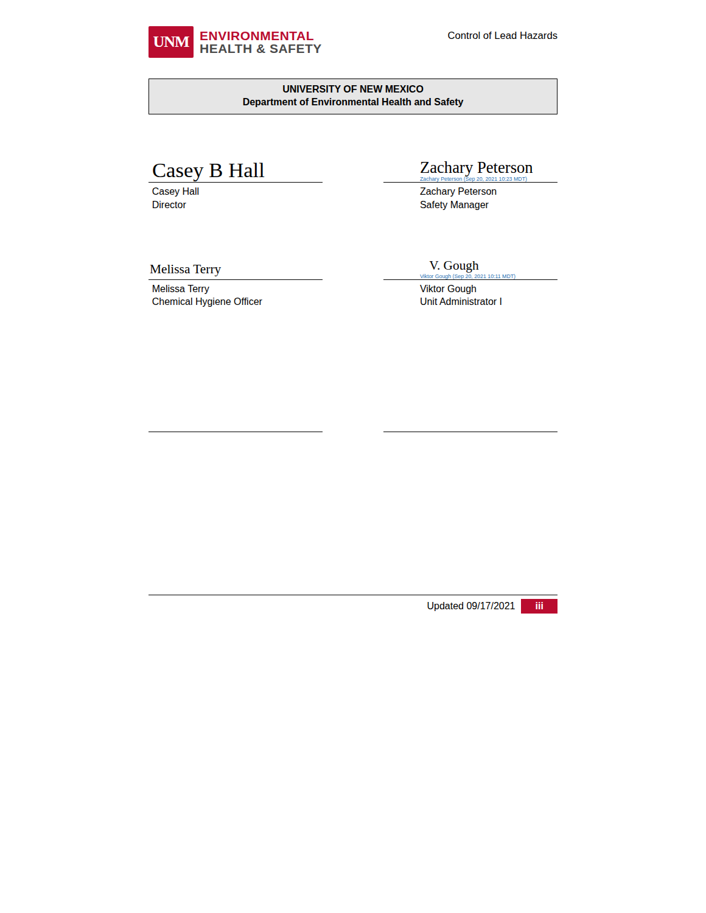UNM
ENVIRONMENTAL
HEALTH & SAFETY
Control of Lead Hazards
UNIVERSITY OF NEW MEXICO
Department of Environmental Health and Safety
Casey B Hall
Casey Hall
Director
Zachary Peterson
Zachary Peterson (Sep 20, 2021 10:23 MDT)
Zachary Peterson
Safety Manager
Melissa Terry
Melissa Terry
Chemical Hygiene Officer
V. Gough
Viktor Gough (Sep 20, 2021 10:11 MDT)
Viktor Gough
Unit Administrator I
Updated 09/17/2021 iii